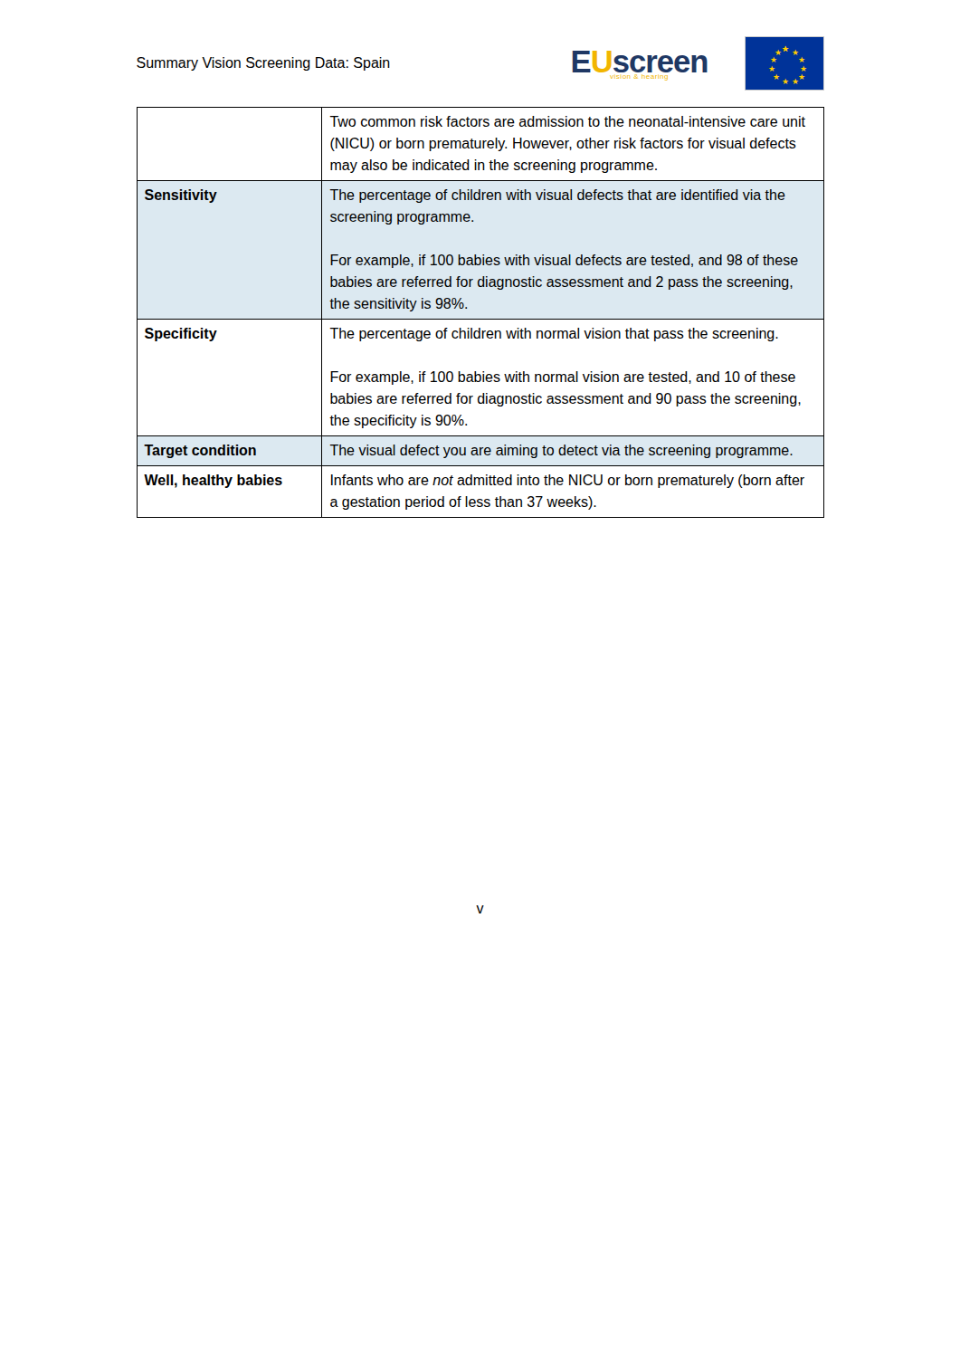Summary Vision Screening Data: Spain
EU screen
vision & hearing
★ ★ ★ ★ ★ ★ ★ ★ ★ ★ ★ ★
| | Two common risk factors are admission to the neonatal-intensive care unit (NICU) or born prematurely. However, other risk factors for visual defects may also be indicated in the screening programme. |
| Sensitivity | The percentage of children with visual defects that are identified via the screening programme. For example, if 100 babies with visual defects are tested, and 98 of these babies are referred for diagnostic assessment and 2 pass the screening, the sensitivity is 98%. |
| Specificity | The percentage of children with normal vision that pass the screening. For example, if 100 babies with normal vision are tested, and 10 of these babies are referred for diagnostic assessment and 90 pass the screening, the specificity is 90%. |
| Target condition | The visual defect you are aiming to detect via the screening programme. |
| Well, healthy babies | Infants who are not admitted into the NICU or born prematurely (born after a gestation period of less than 37 weeks). |
v